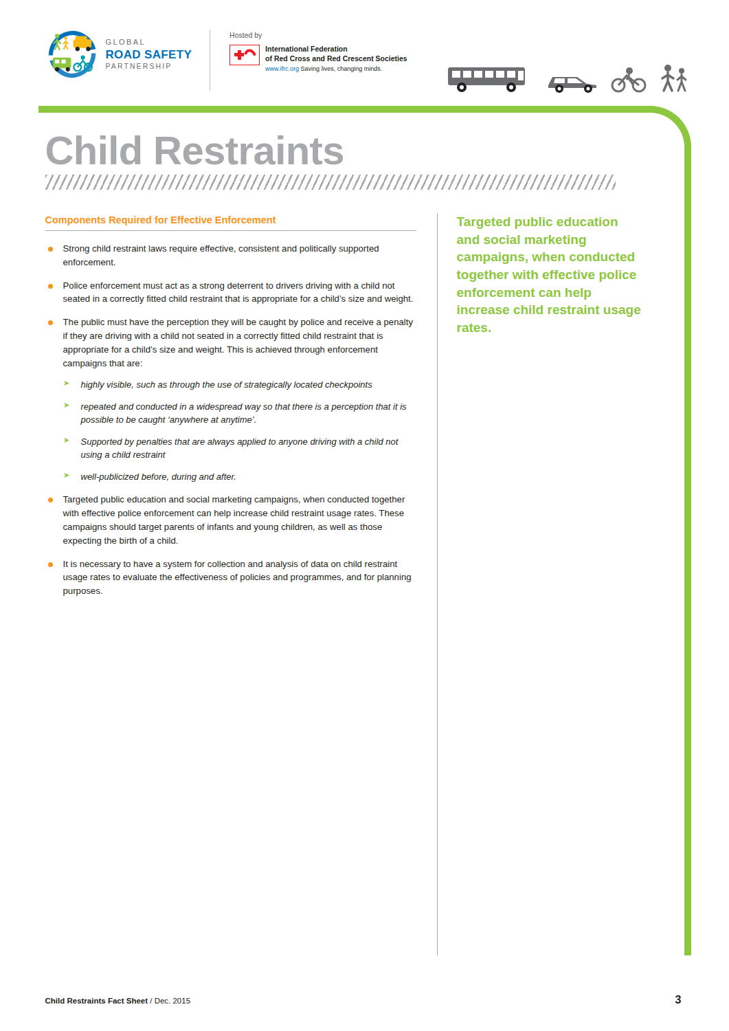GLOBAL
ROAD SAFETY
PARTNERSHIP
Hosted by
International Federation
of Red Cross and Red Crescent Societies
www.ifrc.org Saving lives, changing minds.
Child Restraints
Components Required for Effective Enforcement
Strong child restraint laws require effective, consistent and politically supported enforcement.
Police enforcement must act as a strong deterrent to drivers driving with a child not seated in a correctly fitted child restraint that is appropriate for a child’s size and weight.
The public must have the perception they will be caught by police and receive a penalty if they are driving with a child not seated in a correctly fitted child restraint that is appropriate for a child’s size and weight. This is achieved through enforcement campaigns that are:
highly visible, such as through the use of strategically located checkpoints
repeated and conducted in a widespread way so that there is a perception that it is possible to be caught ‘anywhere at anytime’.
Supported by penalties that are always applied to anyone driving with a child not using a child restraint
well-publicized before, during and after.
Targeted public education and social marketing campaigns, when conducted together with effective police enforcement can help increase child restraint usage rates. These campaigns should target parents of infants and young children, as well as those expecting the birth of a child.
It is necessary to have a system for collection and analysis of data on child restraint usage rates to evaluate the effectiveness of policies and programmes, and for planning purposes.
Targeted public education and social marketing campaigns, when conducted together with effective police enforcement can help increase child restraint usage rates.
Child Restraints Fact Sheet / Dec. 2015
3